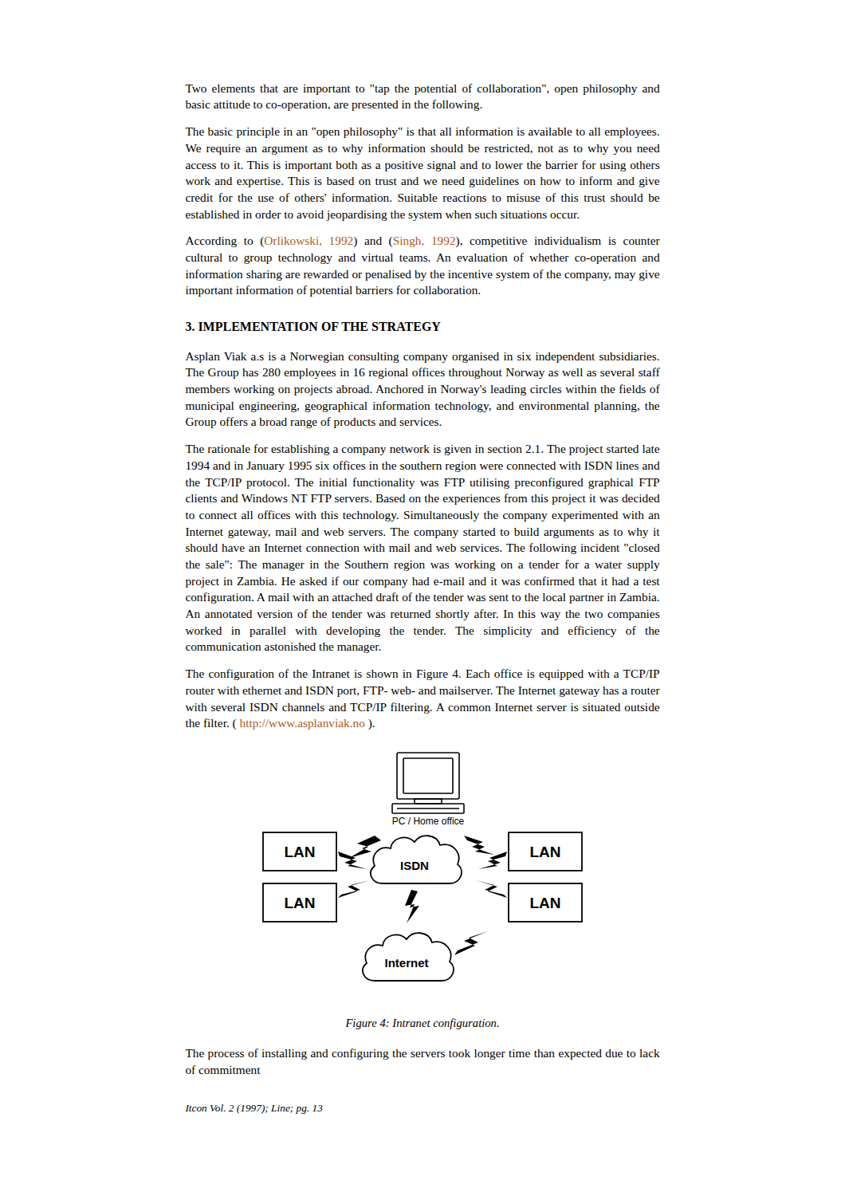Two elements that are important to "tap the potential of collaboration", open philosophy and basic attitude to co-operation, are presented in the following.
The basic principle in an "open philosophy" is that all information is available to all employees. We require an argument as to why information should be restricted, not as to why you need access to it. This is important both as a positive signal and to lower the barrier for using others work and expertise. This is based on trust and we need guidelines on how to inform and give credit for the use of others' information. Suitable reactions to misuse of this trust should be established in order to avoid jeopardising the system when such situations occur.
According to (Orlikowski, 1992) and (Singh, 1992), competitive individualism is counter cultural to group technology and virtual teams. An evaluation of whether co-operation and information sharing are rewarded or penalised by the incentive system of the company, may give important information of potential barriers for collaboration.
3. IMPLEMENTATION OF THE STRATEGY
Asplan Viak a.s is a Norwegian consulting company organised in six independent subsidiaries. The Group has 280 employees in 16 regional offices throughout Norway as well as several staff members working on projects abroad. Anchored in Norway's leading circles within the fields of municipal engineering, geographical information technology, and environmental planning, the Group offers a broad range of products and services.
The rationale for establishing a company network is given in section 2.1. The project started late 1994 and in January 1995 six offices in the southern region were connected with ISDN lines and the TCP/IP protocol. The initial functionality was FTP utilising preconfigured graphical FTP clients and Windows NT FTP servers. Based on the experiences from this project it was decided to connect all offices with this technology. Simultaneously the company experimented with an Internet gateway, mail and web servers. The company started to build arguments as to why it should have an Internet connection with mail and web services. The following incident "closed the sale": The manager in the Southern region was working on a tender for a water supply project in Zambia. He asked if our company had e-mail and it was confirmed that it had a test configuration. A mail with an attached draft of the tender was sent to the local partner in Zambia. An annotated version of the tender was returned shortly after. In this way the two companies worked in parallel with developing the tender. The simplicity and efficiency of the communication astonished the manager.
The configuration of the Intranet is shown in Figure 4. Each office is equipped with a TCP/IP router with ethernet and ISDN port, FTP- web- and mailserver. The Internet gateway has a router with several ISDN channels and TCP/IP filtering. A common Internet server is situated outside the filter. ( http://www.asplanviak.no ).
PC / Home office LAN LAN LAN LAN ISDN Internet
Figure 4: Intranet configuration.
The process of installing and configuring the servers took longer time than expected due to lack of commitment
Itcon Vol. 2 (1997); Line; pg. 13